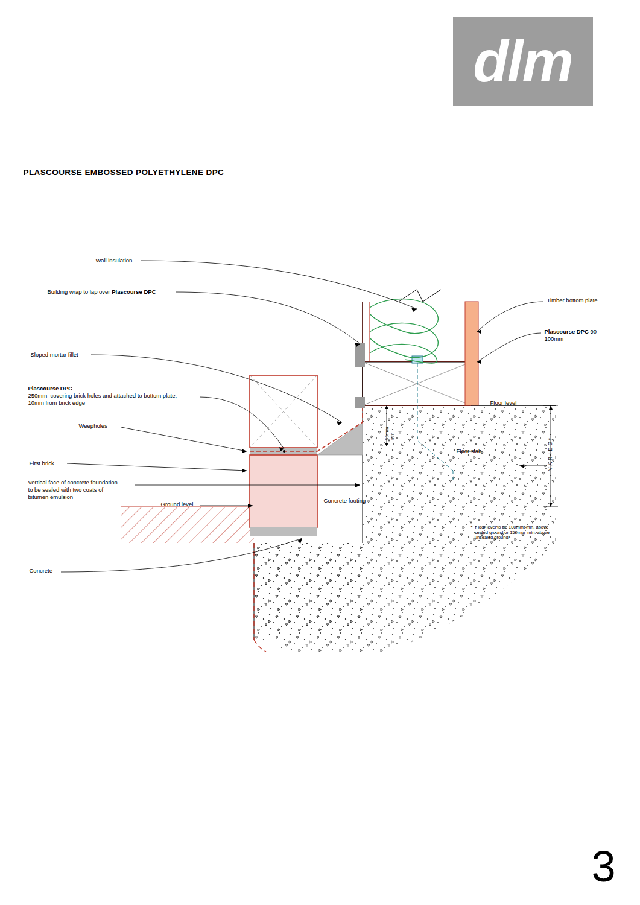dlm
PLASCOURSE EMBOSSED POLYETHYLENE DPC
Wall insulation
Building wrap to lap over Plascourse DPC
Sloped mortar fillet
Plascourse DPC
250mm covering brick holes and attached to bottom plate,
10mm from brick edge
Weepholes
First brick
Vertical face of concrete foundation
to be sealed with two coats of
bitumen emulsion
Ground level
Concrete
Timber bottom plate
Plascourse DPC 90 -
100mm
Floor level
Floor slab
Concrete footing
* Floor level to be 100mm min. above
sealed ground or 150mm min. above
unsealed ground
50mm
min
V A R I E S *
3